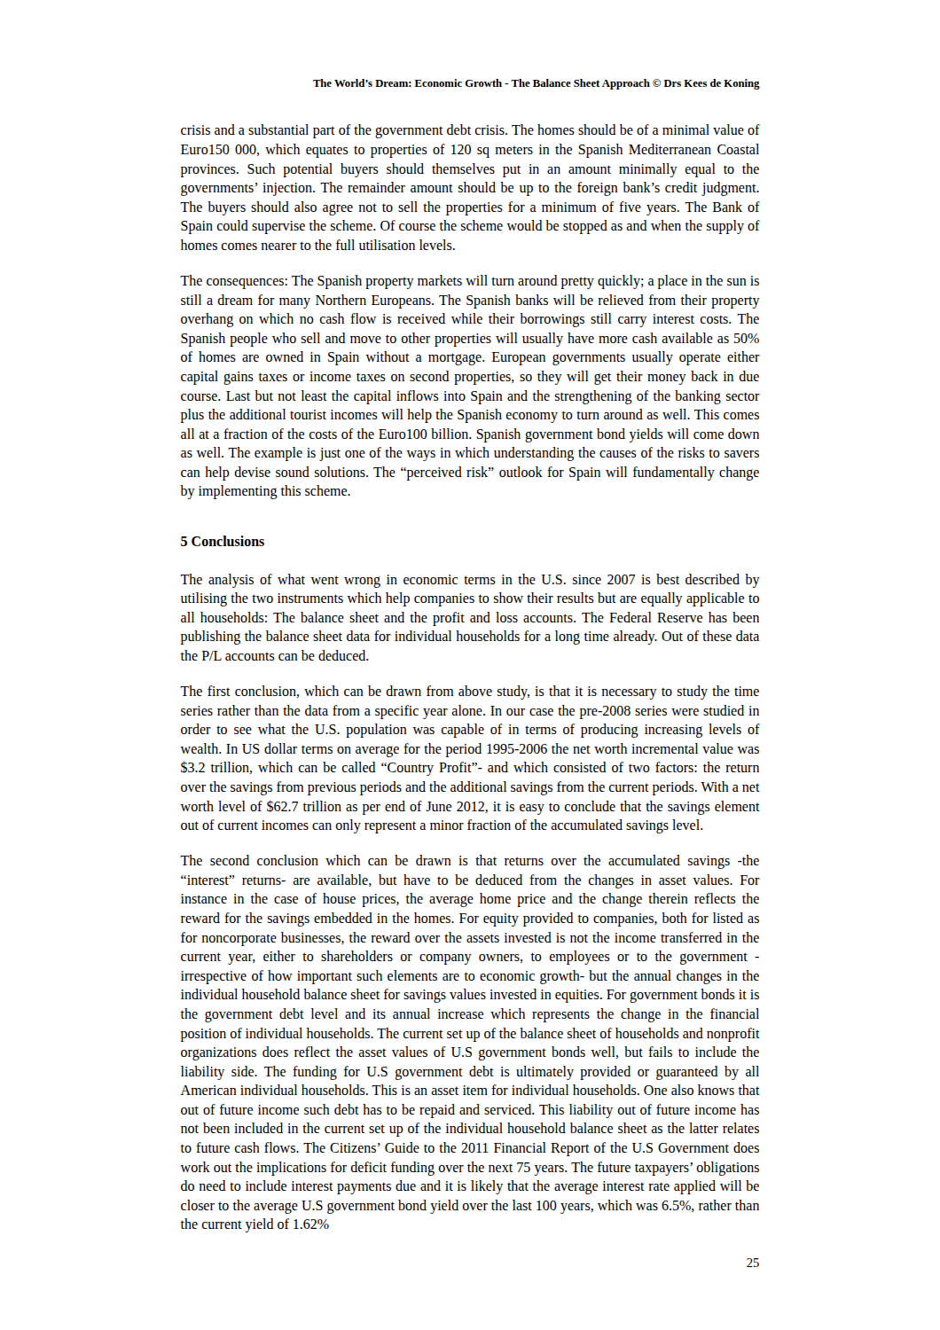The World’s Dream: Economic Growth - The Balance Sheet Approach © Drs Kees de Koning
crisis and a substantial part of the government debt crisis. The homes should be of a minimal value of Euro150 000, which equates to properties of 120 sq meters in the Spanish Mediterranean Coastal provinces. Such potential buyers should themselves put in an amount minimally equal to the governments’ injection. The remainder amount should be up to the foreign bank’s credit judgment. The buyers should also agree not to sell the properties for a minimum of five years. The Bank of Spain could supervise the scheme. Of course the scheme would be stopped as and when the supply of homes comes nearer to the full utilisation levels.
The consequences: The Spanish property markets will turn around pretty quickly; a place in the sun is still a dream for many Northern Europeans. The Spanish banks will be relieved from their property overhang on which no cash flow is received while their borrowings still carry interest costs. The Spanish people who sell and move to other properties will usually have more cash available as 50% of homes are owned in Spain without a mortgage. European governments usually operate either capital gains taxes or income taxes on second properties, so they will get their money back in due course. Last but not least the capital inflows into Spain and the strengthening of the banking sector plus the additional tourist incomes will help the Spanish economy to turn around as well. This comes all at a fraction of the costs of the Euro100 billion. Spanish government bond yields will come down as well. The example is just one of the ways in which understanding the causes of the risks to savers can help devise sound solutions. The “perceived risk” outlook for Spain will fundamentally change by implementing this scheme.
5 Conclusions
The analysis of what went wrong in economic terms in the U.S. since 2007 is best described by utilising the two instruments which help companies to show their results but are equally applicable to all households: The balance sheet and the profit and loss accounts. The Federal Reserve has been publishing the balance sheet data for individual households for a long time already. Out of these data the P/L accounts can be deduced.
The first conclusion, which can be drawn from above study, is that it is necessary to study the time series rather than the data from a specific year alone. In our case the pre-2008 series were studied in order to see what the U.S. population was capable of in terms of producing increasing levels of wealth. In US dollar terms on average for the period 1995-2006 the net worth incremental value was $3.2 trillion, which can be called “Country Profit”- and which consisted of two factors: the return over the savings from previous periods and the additional savings from the current periods. With a net worth level of $62.7 trillion as per end of June 2012, it is easy to conclude that the savings element out of current incomes can only represent a minor fraction of the accumulated savings level.
The second conclusion which can be drawn is that returns over the accumulated savings -the “interest” returns- are available, but have to be deduced from the changes in asset values. For instance in the case of house prices, the average home price and the change therein reflects the reward for the savings embedded in the homes. For equity provided to companies, both for listed as for noncorporate businesses, the reward over the assets invested is not the income transferred in the current year, either to shareholders or company owners, to employees or to the government -irrespective of how important such elements are to economic growth- but the annual changes in the individual household balance sheet for savings values invested in equities. For government bonds it is the government debt level and its annual increase which represents the change in the financial position of individual households. The current set up of the balance sheet of households and nonprofit organizations does reflect the asset values of U.S government bonds well, but fails to include the liability side. The funding for U.S government debt is ultimately provided or guaranteed by all American individual households. This is an asset item for individual households. One also knows that out of future income such debt has to be repaid and serviced. This liability out of future income has not been included in the current set up of the individual household balance sheet as the latter relates to future cash flows. The Citizens’ Guide to the 2011 Financial Report of the U.S Government does work out the implications for deficit funding over the next 75 years. The future taxpayers’ obligations do need to include interest payments due and it is likely that the average interest rate applied will be closer to the average U.S government bond yield over the last 100 years, which was 6.5%, rather than the current yield of 1.62%
25